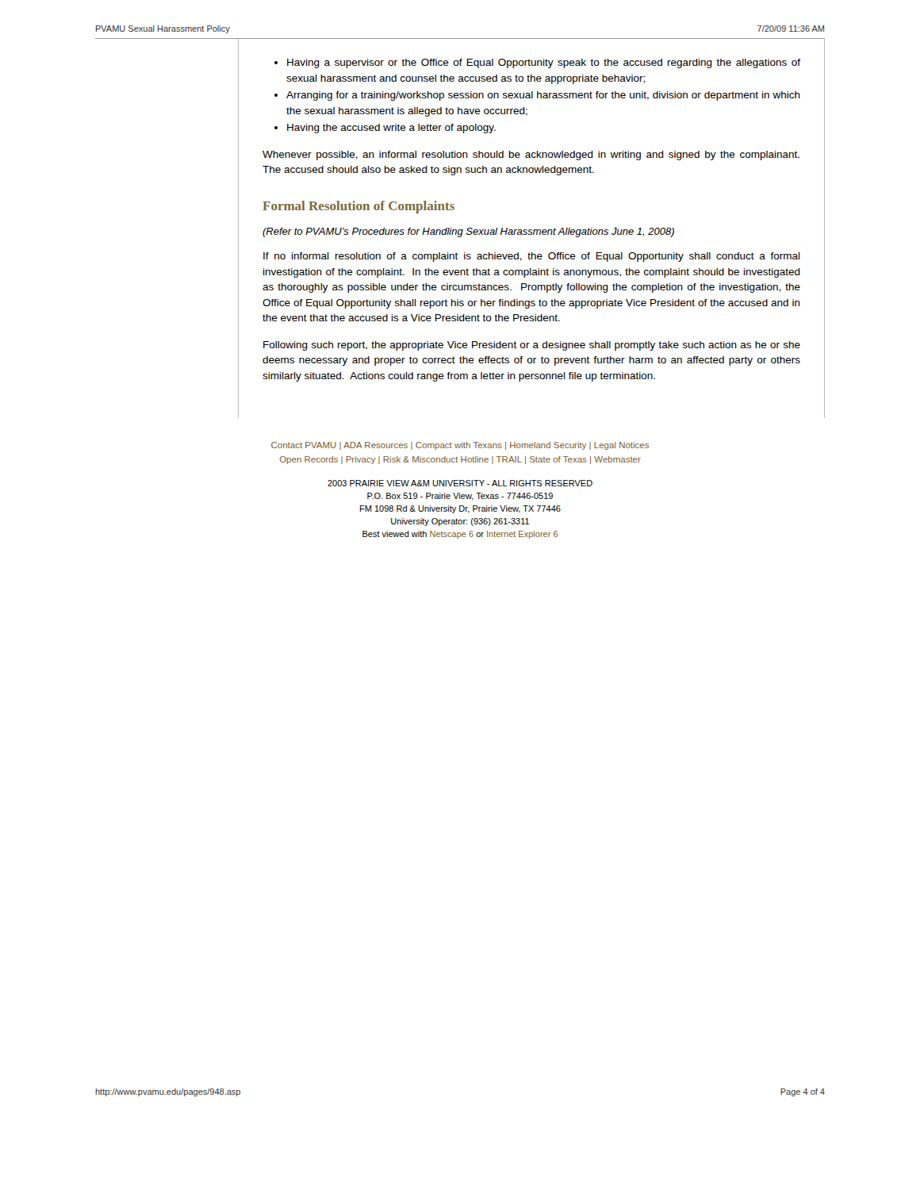PVAMU Sexual Harassment Policy
7/20/09 11:36 AM
Having a supervisor or the Office of Equal Opportunity speak to the accused regarding the allegations of sexual harassment and counsel the accused as to the appropriate behavior;
Arranging for a training/workshop session on sexual harassment for the unit, division or department in which the sexual harassment is alleged to have occurred;
Having the accused write a letter of apology.
Whenever possible, an informal resolution should be acknowledged in writing and signed by the complainant. The accused should also be asked to sign such an acknowledgement.
Formal Resolution of Complaints
(Refer to PVAMU’s Procedures for Handling Sexual Harassment Allegations June 1, 2008)
If no informal resolution of a complaint is achieved, the Office of Equal Opportunity shall conduct a formal investigation of the complaint. In the event that a complaint is anonymous, the complaint should be investigated as thoroughly as possible under the circumstances. Promptly following the completion of the investigation, the Office of Equal Opportunity shall report his or her findings to the appropriate Vice President of the accused and in the event that the accused is a Vice President to the President.
Following such report, the appropriate Vice President or a designee shall promptly take such action as he or she deems necessary and proper to correct the effects of or to prevent further harm to an affected party or others similarly situated. Actions could range from a letter in personnel file up termination.
Contact PVAMU | ADA Resources | Compact with Texans | Homeland Security | Legal Notices
Open Records | Privacy | Risk & Misconduct Hotline | TRAIL | State of Texas | Webmaster
2003 PRAIRIE VIEW A&M UNIVERSITY - ALL RIGHTS RESERVED
P.O. Box 519 - Prairie View, Texas - 77446-0519
FM 1098 Rd & University Dr, Prairie View, TX 77446
University Operator: (936) 261-3311
Best viewed with Netscape 6 or Internet Explorer 6
http://www.pvamu.edu/pages/948.asp
Page 4 of 4